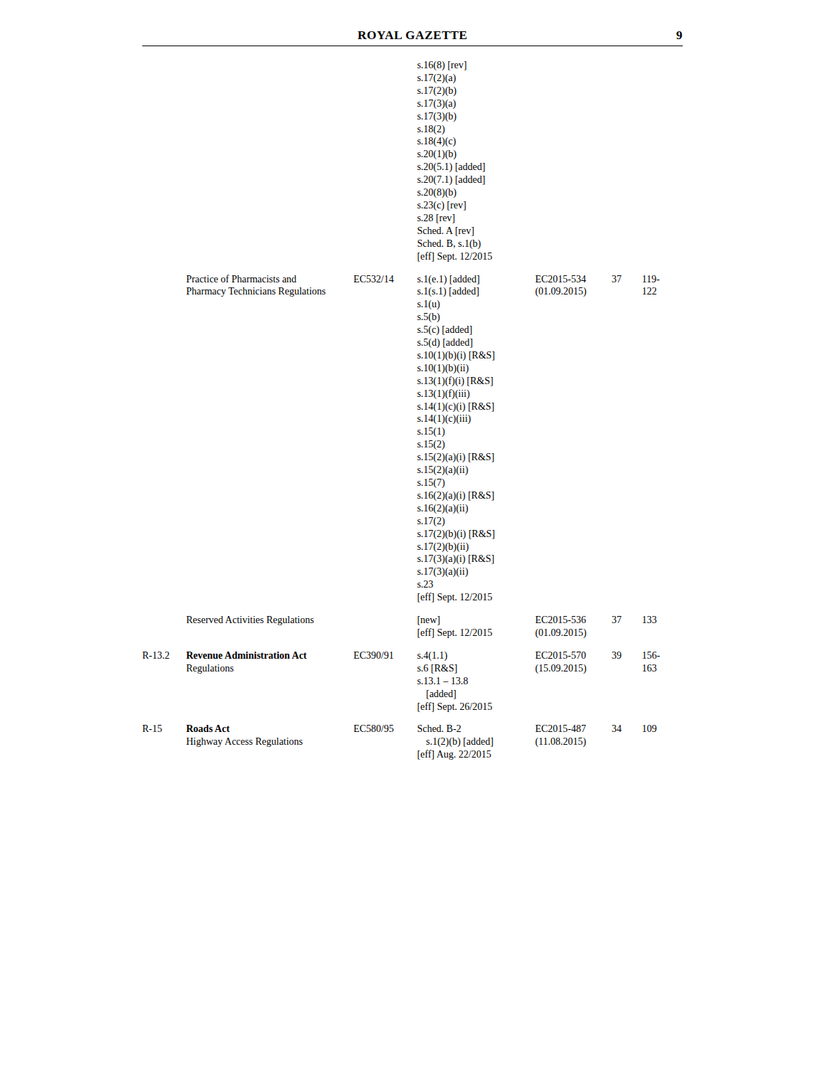ROYAL GAZETTE 9
| | | | s.16(8) [rev] s.17(2)(a) s.17(2)(b) s.17(3)(a) s.17(3)(b) s.18(2) s.18(4)(c) s.20(1)(b) s.20(5.1) [added] s.20(7.1) [added] s.20(8)(b) s.23(c) [rev] s.28 [rev] Sched. A [rev] Sched. B, s.1(b) [eff] Sept. 12/2015 | | | |
| | Practice of Pharmacists and Pharmacy Technicians Regulations | EC532/14 | s.1(e.1) [added] s.1(s.1) [added] s.1(u) s.5(b) s.5(c) [added] s.5(d) [added] s.10(1)(b)(i) [R&S] s.10(1)(b)(ii) s.13(1)(f)(i) [R&S] s.13(1)(f)(iii) s.14(1)(c)(i) [R&S] s.14(1)(c)(iii) s.15(1) s.15(2) s.15(2)(a)(i) [R&S] s.15(2)(a)(ii) s.15(7) s.16(2)(a)(i) [R&S] s.16(2)(a)(ii) s.17(2) s.17(2)(b)(i) [R&S] s.17(2)(b)(ii) s.17(3)(a)(i) [R&S] s.17(3)(a)(ii) s.23 [eff] Sept. 12/2015 | EC2015-534 (01.09.2015) | 37 | 119- 122 |
| | Reserved Activities Regulations | | [new] [eff] Sept. 12/2015 | EC2015-536 (01.09.2015) | 37 | 133 |
| R-13.2 | Revenue Administration Act Regulations | EC390/91 | s.4(1.1) s.6 [R&S] s.13.1 – 13.8 [added] [eff] Sept. 26/2015 | EC2015-570 (15.09.2015) | 39 | 156- 163 |
| R-15 | Roads Act Highway Access Regulations | EC580/95 | Sched. B-2 s.1(2)(b) [added] [eff] Aug. 22/2015 | EC2015-487 (11.08.2015) | 34 | 109 |